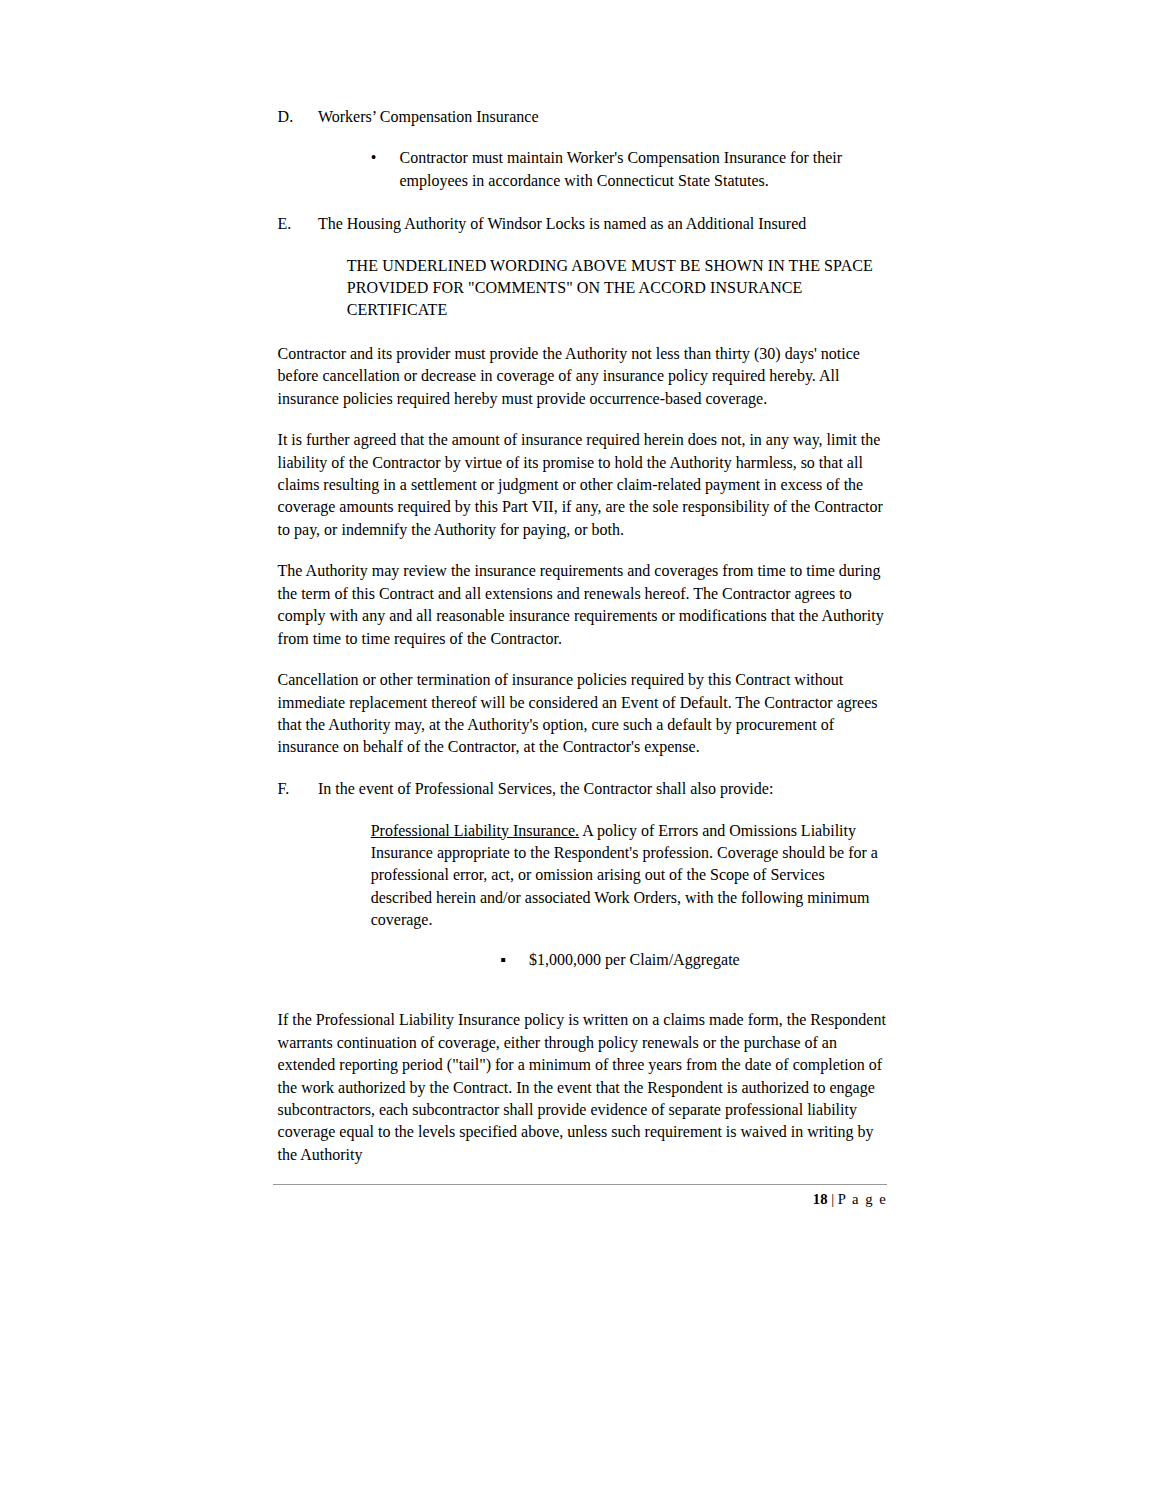D.
Workers’ Compensation Insurance
•
Contractor must maintain Worker's Compensation Insurance for their employees in accordance with Connecticut State Statutes.
E.
The Housing Authority of Windsor Locks is named as an Additional Insured
THE UNDERLINED WORDING ABOVE MUST BE SHOWN IN THE SPACE PROVIDED FOR "COMMENTS" ON THE ACCORD INSURANCE CERTIFICATE
Contractor and its provider must provide the Authority not less than thirty (30) days' notice before cancellation or decrease in coverage of any insurance policy required hereby. All insurance policies required hereby must provide occurrence-based coverage.
It is further agreed that the amount of insurance required herein does not, in any way, limit the liability of the Contractor by virtue of its promise to hold the Authority harmless, so that all claims resulting in a settlement or judgment or other claim-related payment in excess of the coverage amounts required by this Part VII, if any, are the sole responsibility of the Contractor to pay, or indemnify the Authority for paying, or both.
The Authority may review the insurance requirements and coverages from time to time during the term of this Contract and all extensions and renewals hereof. The Contractor agrees to comply with any and all reasonable insurance requirements or modifications that the Authority from time to time requires of the Contractor.
Cancellation or other termination of insurance policies required by this Contract without immediate replacement thereof will be considered an Event of Default. The Contractor agrees that the Authority may, at the Authority's option, cure such a default by procurement of insurance on behalf of the Contractor, at the Contractor's expense.
F.
In the event of Professional Services, the Contractor shall also provide:
Professional Liability Insurance. A policy of Errors and Omissions Liability Insurance appropriate to the Respondent's profession. Coverage should be for a professional error, act, or omission arising out of the Scope of Services described herein and/or associated Work Orders, with the following minimum coverage.
▪
$1,000,000 per Claim/Aggregate
If the Professional Liability Insurance policy is written on a claims made form, the Respondent warrants continuation of coverage, either through policy renewals or the purchase of an extended reporting period ("tail") for a minimum of three years from the date of completion of the work authorized by the Contract. In the event that the Respondent is authorized to engage subcontractors, each subcontractor shall provide evidence of separate professional liability coverage equal to the levels specified above, unless such requirement is waived in writing by the Authority
18 | P a g e